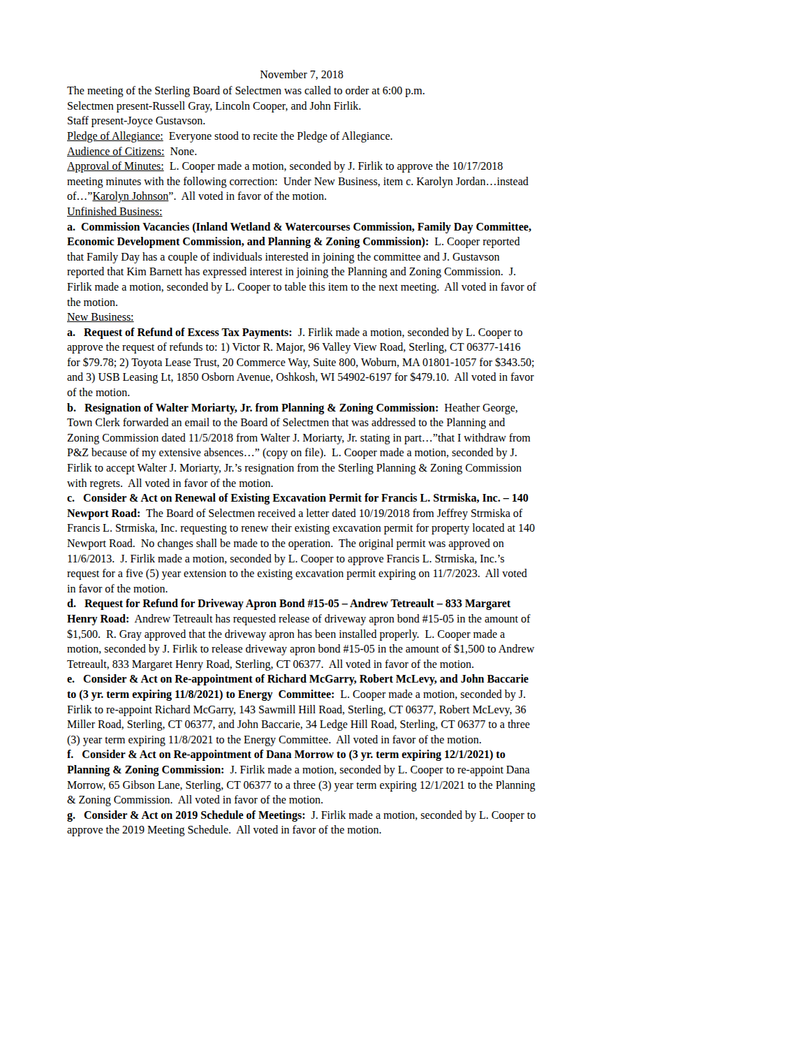November 7, 2018
The meeting of the Sterling Board of Selectmen was called to order at 6:00 p.m.
Selectmen present-Russell Gray, Lincoln Cooper, and John Firlik.
Staff present-Joyce Gustavson.
Pledge of Allegiance: Everyone stood to recite the Pledge of Allegiance.
Audience of Citizens: None.
Approval of Minutes: L. Cooper made a motion, seconded by J. Firlik to approve the 10/17/2018 meeting minutes with the following correction: Under New Business, item c. Karolyn Jordan…instead of…”Karolyn Johnson”. All voted in favor of the motion.
Unfinished Business:
a. Commission Vacancies (Inland Wetland & Watercourses Commission, Family Day Committee, Economic Development Commission, and Planning & Zoning Commission): L. Cooper reported that Family Day has a couple of individuals interested in joining the committee and J. Gustavson reported that Kim Barnett has expressed interest in joining the Planning and Zoning Commission. J. Firlik made a motion, seconded by L. Cooper to table this item to the next meeting. All voted in favor of the motion.
New Business:
a. Request of Refund of Excess Tax Payments: J. Firlik made a motion, seconded by L. Cooper to approve the request of refunds to: 1) Victor R. Major, 96 Valley View Road, Sterling, CT 06377-1416 for $79.78; 2) Toyota Lease Trust, 20 Commerce Way, Suite 800, Woburn, MA 01801-1057 for $343.50; and 3) USB Leasing Lt, 1850 Osborn Avenue, Oshkosh, WI 54902-6197 for $479.10. All voted in favor of the motion.
b. Resignation of Walter Moriarty, Jr. from Planning & Zoning Commission: Heather George, Town Clerk forwarded an email to the Board of Selectmen that was addressed to the Planning and Zoning Commission dated 11/5/2018 from Walter J. Moriarty, Jr. stating in part…”that I withdraw from P&Z because of my extensive absences…” (copy on file). L. Cooper made a motion, seconded by J. Firlik to accept Walter J. Moriarty, Jr.’s resignation from the Sterling Planning & Zoning Commission with regrets. All voted in favor of the motion.
c. Consider & Act on Renewal of Existing Excavation Permit for Francis L. Strmiska, Inc. – 140 Newport Road: The Board of Selectmen received a letter dated 10/19/2018 from Jeffrey Strmiska of Francis L. Strmiska, Inc. requesting to renew their existing excavation permit for property located at 140 Newport Road. No changes shall be made to the operation. The original permit was approved on 11/6/2013. J. Firlik made a motion, seconded by L. Cooper to approve Francis L. Strmiska, Inc.’s request for a five (5) year extension to the existing excavation permit expiring on 11/7/2023. All voted in favor of the motion.
d. Request for Refund for Driveway Apron Bond #15-05 – Andrew Tetreault – 833 Margaret Henry Road: Andrew Tetreault has requested release of driveway apron bond #15-05 in the amount of $1,500. R. Gray approved that the driveway apron has been installed properly. L. Cooper made a motion, seconded by J. Firlik to release driveway apron bond #15-05 in the amount of $1,500 to Andrew Tetreault, 833 Margaret Henry Road, Sterling, CT 06377. All voted in favor of the motion.
e. Consider & Act on Re-appointment of Richard McGarry, Robert McLevy, and John Baccarie to (3 yr. term expiring 11/8/2021) to Energy Committee: L. Cooper made a motion, seconded by J. Firlik to re-appoint Richard McGarry, 143 Sawmill Hill Road, Sterling, CT 06377, Robert McLevy, 36 Miller Road, Sterling, CT 06377, and John Baccarie, 34 Ledge Hill Road, Sterling, CT 06377 to a three (3) year term expiring 11/8/2021 to the Energy Committee. All voted in favor of the motion.
f. Consider & Act on Re-appointment of Dana Morrow to (3 yr. term expiring 12/1/2021) to Planning & Zoning Commission: J. Firlik made a motion, seconded by L. Cooper to re-appoint Dana Morrow, 65 Gibson Lane, Sterling, CT 06377 to a three (3) year term expiring 12/1/2021 to the Planning & Zoning Commission. All voted in favor of the motion.
g. Consider & Act on 2019 Schedule of Meetings: J. Firlik made a motion, seconded by L. Cooper to approve the 2019 Meeting Schedule. All voted in favor of the motion.